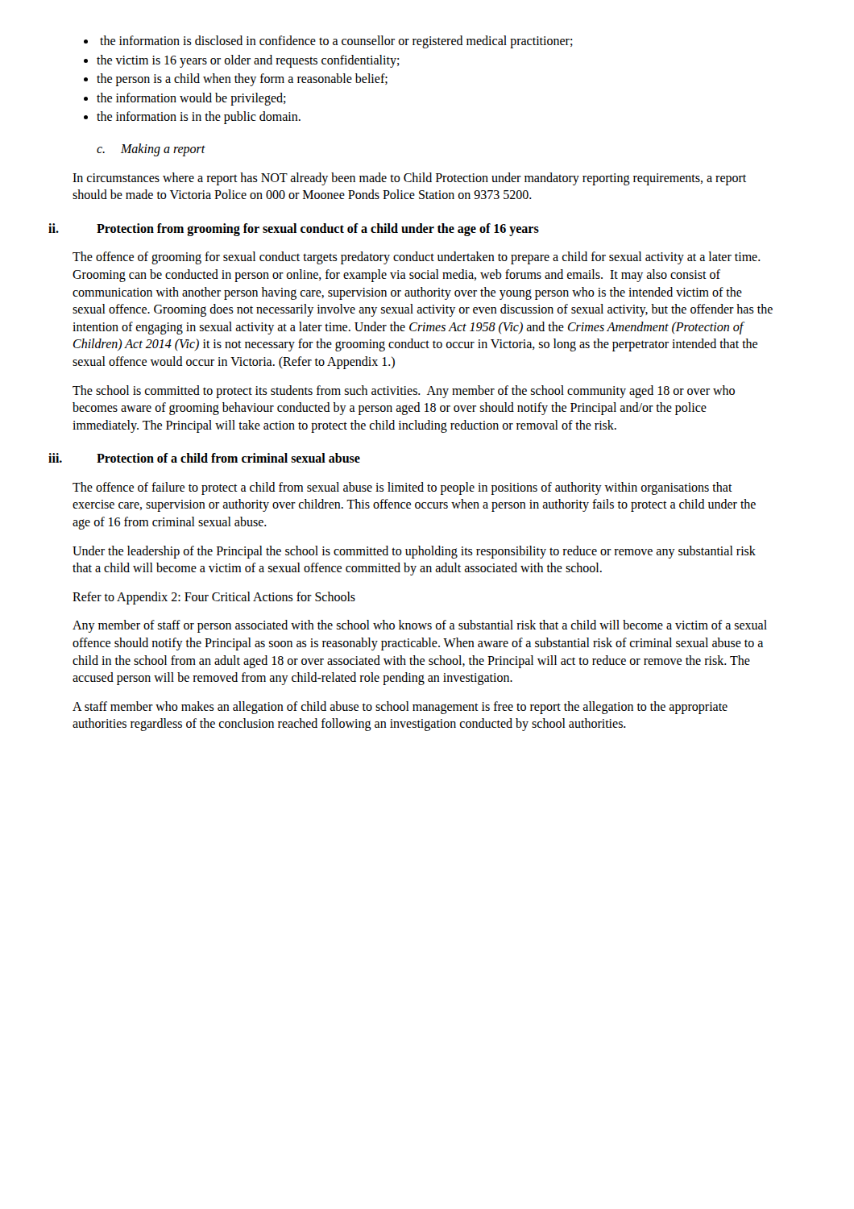the information is disclosed in confidence to a counsellor or registered medical practitioner;
the victim is 16 years or older and requests confidentiality;
the person is a child when they form a reasonable belief;
the information would be privileged;
the information is in the public domain.
c. Making a report
In circumstances where a report has NOT already been made to Child Protection under mandatory reporting requirements, a report should be made to Victoria Police on 000 or Moonee Ponds Police Station on 9373 5200.
ii. Protection from grooming for sexual conduct of a child under the age of 16 years
The offence of grooming for sexual conduct targets predatory conduct undertaken to prepare a child for sexual activity at a later time. Grooming can be conducted in person or online, for example via social media, web forums and emails. It may also consist of communication with another person having care, supervision or authority over the young person who is the intended victim of the sexual offence. Grooming does not necessarily involve any sexual activity or even discussion of sexual activity, but the offender has the intention of engaging in sexual activity at a later time. Under the Crimes Act 1958 (Vic) and the Crimes Amendment (Protection of Children) Act 2014 (Vic) it is not necessary for the grooming conduct to occur in Victoria, so long as the perpetrator intended that the sexual offence would occur in Victoria. (Refer to Appendix 1.)
The school is committed to protect its students from such activities. Any member of the school community aged 18 or over who becomes aware of grooming behaviour conducted by a person aged 18 or over should notify the Principal and/or the police immediately. The Principal will take action to protect the child including reduction or removal of the risk.
iii. Protection of a child from criminal sexual abuse
The offence of failure to protect a child from sexual abuse is limited to people in positions of authority within organisations that exercise care, supervision or authority over children. This offence occurs when a person in authority fails to protect a child under the age of 16 from criminal sexual abuse.
Under the leadership of the Principal the school is committed to upholding its responsibility to reduce or remove any substantial risk that a child will become a victim of a sexual offence committed by an adult associated with the school.
Refer to Appendix 2: Four Critical Actions for Schools
Any member of staff or person associated with the school who knows of a substantial risk that a child will become a victim of a sexual offence should notify the Principal as soon as is reasonably practicable. When aware of a substantial risk of criminal sexual abuse to a child in the school from an adult aged 18 or over associated with the school, the Principal will act to reduce or remove the risk. The accused person will be removed from any child-related role pending an investigation.
A staff member who makes an allegation of child abuse to school management is free to report the allegation to the appropriate authorities regardless of the conclusion reached following an investigation conducted by school authorities.